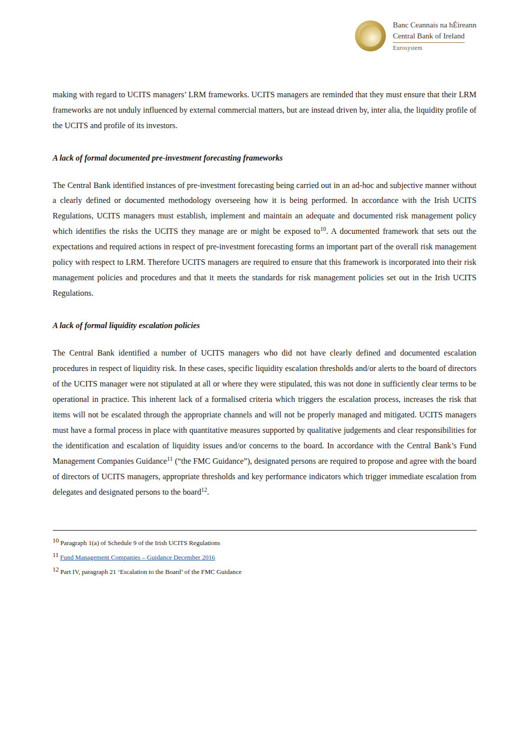Banc Ceannais na hÉireann
Central Bank of Ireland
Eurosystem
making with regard to UCITS managers’ LRM frameworks. UCITS managers are reminded that they must ensure that their LRM frameworks are not unduly influenced by external commercial matters, but are instead driven by, inter alia, the liquidity profile of the UCITS and profile of its investors.
A lack of formal documented pre-investment forecasting frameworks
The Central Bank identified instances of pre-investment forecasting being carried out in an ad-hoc and subjective manner without a clearly defined or documented methodology overseeing how it is being performed. In accordance with the Irish UCITS Regulations, UCITS managers must establish, implement and maintain an adequate and documented risk management policy which identifies the risks the UCITS they manage are or might be exposed to10. A documented framework that sets out the expectations and required actions in respect of pre-investment forecasting forms an important part of the overall risk management policy with respect to LRM. Therefore UCITS managers are required to ensure that this framework is incorporated into their risk management policies and procedures and that it meets the standards for risk management policies set out in the Irish UCITS Regulations.
A lack of formal liquidity escalation policies
The Central Bank identified a number of UCITS managers who did not have clearly defined and documented escalation procedures in respect of liquidity risk. In these cases, specific liquidity escalation thresholds and/or alerts to the board of directors of the UCITS manager were not stipulated at all or where they were stipulated, this was not done in sufficiently clear terms to be operational in practice. This inherent lack of a formalised criteria which triggers the escalation process, increases the risk that items will not be escalated through the appropriate channels and will not be properly managed and mitigated. UCITS managers must have a formal process in place with quantitative measures supported by qualitative judgements and clear responsibilities for the identification and escalation of liquidity issues and/or concerns to the board. In accordance with the Central Bank’s Fund Management Companies Guidance11 (“the FMC Guidance”), designated persons are required to propose and agree with the board of directors of UCITS managers, appropriate thresholds and key performance indicators which trigger immediate escalation from delegates and designated persons to the board12.
10 Paragraph 1(a) of Schedule 9 of the Irish UCITS Regulations
11 Fund Management Companies – Guidance December 2016
12 Part IV, paragraph 21 ‘Escalation to the Board’ of the FMC Guidance